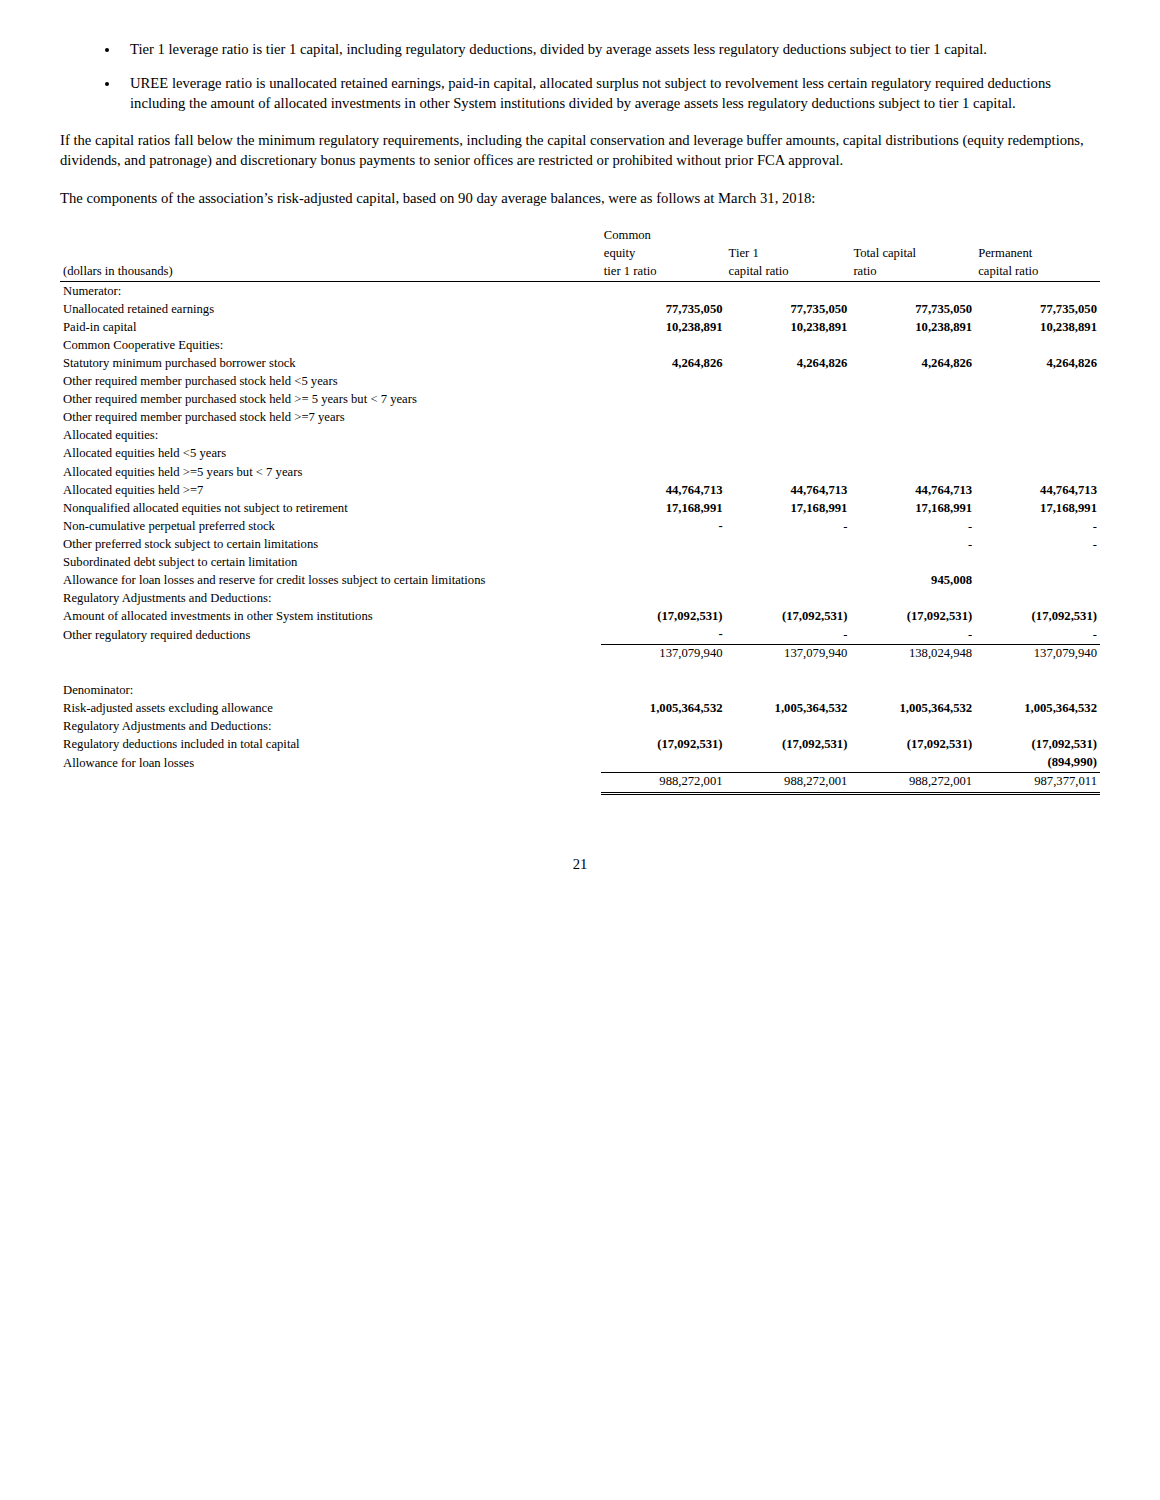Tier 1 leverage ratio is tier 1 capital, including regulatory deductions, divided by average assets less regulatory deductions subject to tier 1 capital.
UREE leverage ratio is unallocated retained earnings, paid-in capital, allocated surplus not subject to revolvement less certain regulatory required deductions including the amount of allocated investments in other System institutions divided by average assets less regulatory deductions subject to tier 1 capital.
If the capital ratios fall below the minimum regulatory requirements, including the capital conservation and leverage buffer amounts, capital distributions (equity redemptions, dividends, and patronage) and discretionary bonus payments to senior offices are restricted or prohibited without prior FCA approval.
The components of the association’s risk-adjusted capital, based on 90 day average balances, were as follows at March 31, 2018:
| | Common | | | |
| | equity | Tier 1 | Total capital | Permanent |
| (dollars in thousands) | tier 1 ratio | capital ratio | ratio | capital ratio |
| Numerator: | | | | |
| Unallocated retained earnings | 77,735,050 | 77,735,050 | 77,735,050 | 77,735,050 |
| Paid-in capital | 10,238,891 | 10,238,891 | 10,238,891 | 10,238,891 |
| Common Cooperative Equities: | | | | |
| Statutory minimum purchased borrower stock | 4,264,826 | 4,264,826 | 4,264,826 | 4,264,826 |
| Other required member purchased stock held <5 years | | | | |
| Other required member purchased stock held >= 5 years but < 7 years | | | | |
| Other required member purchased stock held >=7 years | | | | |
| Allocated equities: | | | | |
| Allocated equities held <5 years | | | | |
| Allocated equities held >=5 years but < 7 years | | | | |
| Allocated equities held >=7 | 44,764,713 | 44,764,713 | 44,764,713 | 44,764,713 |
| Nonqualified allocated equities not subject to retirement | 17,168,991 | 17,168,991 | 17,168,991 | 17,168,991 |
| Non-cumulative perpetual preferred stock | - | - | - | - |
| Other preferred stock subject to certain limitations | | | - | - |
| Subordinated debt subject to certain limitation | | | | |
| Allowance for loan losses and reserve for credit losses subject to certain limitations | | | 945,008 | |
| Regulatory Adjustments and Deductions: | | | | |
| Amount of allocated investments in other System institutions | (17,092,531) | (17,092,531) | (17,092,531) | (17,092,531) |
| Other regulatory required deductions | - | - | - | - |
| | 137,079,940 | 137,079,940 | 138,024,948 | 137,079,940 |
| Denominator: | | | | |
| Risk-adjusted assets excluding allowance | 1,005,364,532 | 1,005,364,532 | 1,005,364,532 | 1,005,364,532 |
| Regulatory Adjustments and Deductions: | | | | |
| Regulatory deductions included in total capital | (17,092,531) | (17,092,531) | (17,092,531) | (17,092,531) |
| Allowance for loan losses | | | | (894,990) |
| | 988,272,001 | 988,272,001 | 988,272,001 | 987,377,011 |
21